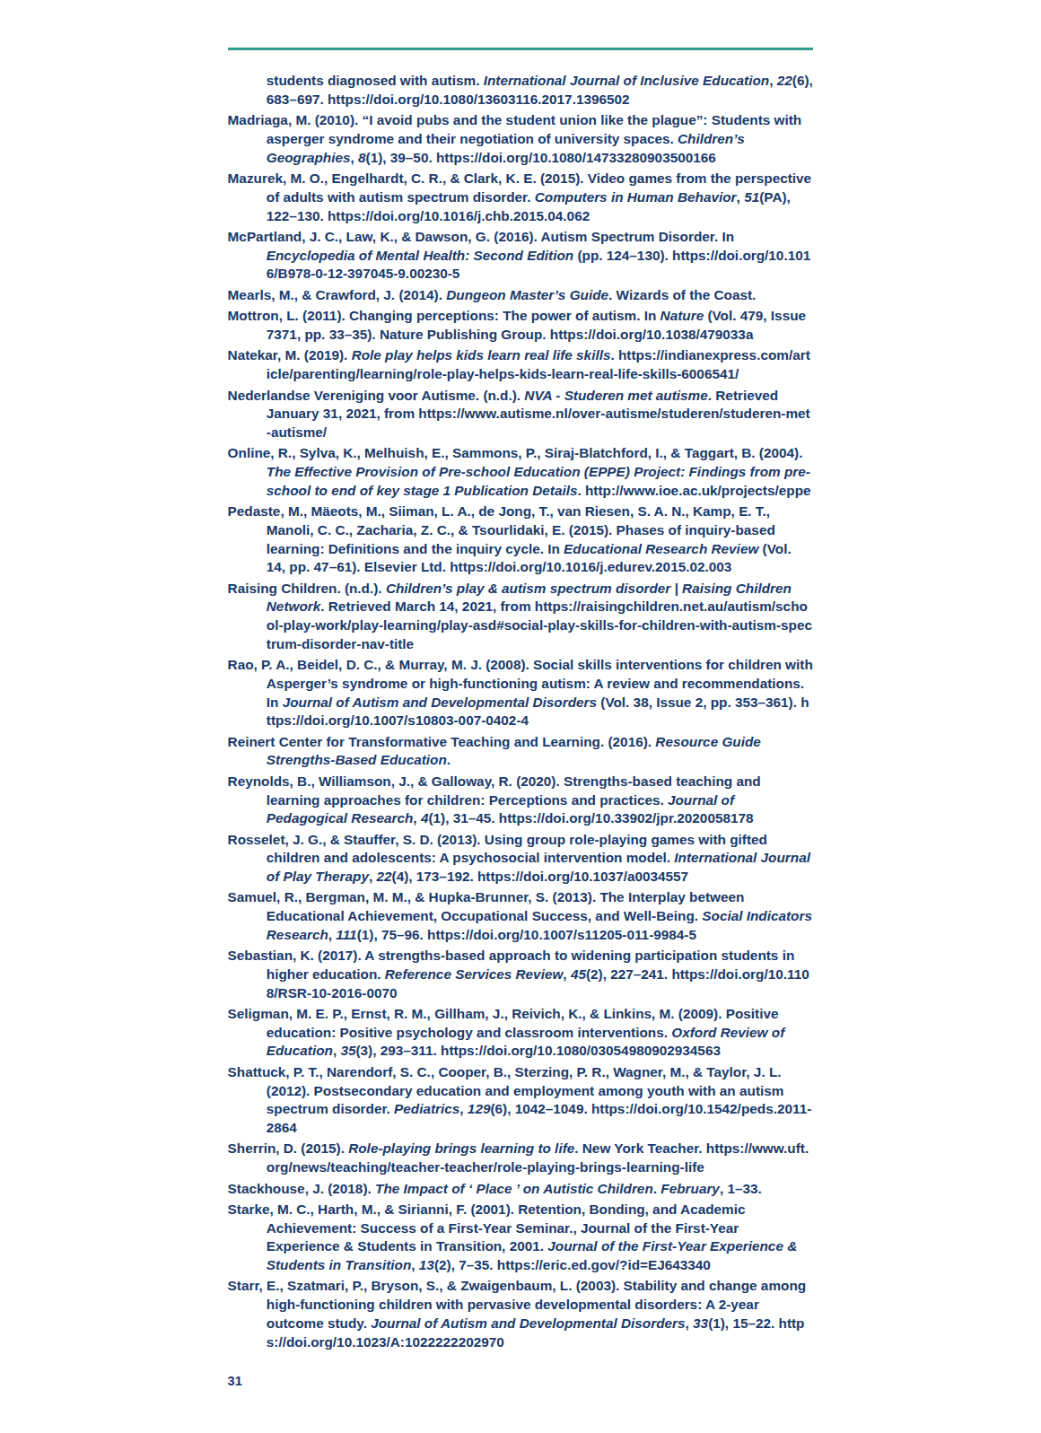students diagnosed with autism. International Journal of Inclusive Education, 22(6), 683–697. https://doi.org/10.1080/13603116.2017.1396502
Madriaga, M. (2010). “I avoid pubs and the student union like the plague”: Students with asperger syndrome and their negotiation of university spaces. Children’s Geographies, 8(1), 39–50. https://doi.org/10.1080/14733280903500166
Mazurek, M. O., Engelhardt, C. R., & Clark, K. E. (2015). Video games from the perspective of adults with autism spectrum disorder. Computers in Human Behavior, 51(PA), 122–130. https://doi.org/10.1016/j.chb.2015.04.062
McPartland, J. C., Law, K., & Dawson, G. (2016). Autism Spectrum Disorder. In Encyclopedia of Mental Health: Second Edition (pp. 124–130). https://doi.org/10.1016/B978-0-12-397045-9.00230-5
Mearls, M., & Crawford, J. (2014). Dungeon Master’s Guide. Wizards of the Coast.
Mottron, L. (2011). Changing perceptions: The power of autism. In Nature (Vol. 479, Issue 7371, pp. 33–35). Nature Publishing Group. https://doi.org/10.1038/479033a
Natekar, M. (2019). Role play helps kids learn real life skills. https://indianexpress.com/article/parenting/learning/role-play-helps-kids-learn-real-life-skills-6006541/
Nederlandse Vereniging voor Autisme. (n.d.). NVA - Studeren met autisme. Retrieved January 31, 2021, from https://www.autisme.nl/over-autisme/studeren/studeren-met-autisme/
Online, R., Sylva, K., Melhuish, E., Sammons, P., Siraj-Blatchford, I., & Taggart, B. (2004). The Effective Provision of Pre-school Education (EPPE) Project: Findings from pre-school to end of key stage 1 Publication Details. http://www.ioe.ac.uk/projects/eppe
Pedaste, M., Mäeots, M., Siiman, L. A., de Jong, T., van Riesen, S. A. N., Kamp, E. T., Manoli, C. C., Zacharia, Z. C., & Tsourlidaki, E. (2015). Phases of inquiry-based learning: Definitions and the inquiry cycle. In Educational Research Review (Vol. 14, pp. 47–61). Elsevier Ltd. https://doi.org/10.1016/j.edurev.2015.02.003
Raising Children. (n.d.). Children’s play & autism spectrum disorder | Raising Children Network. Retrieved March 14, 2021, from https://raisingchildren.net.au/autism/school-play-work/play-learning/play-asd#social-play-skills-for-children-with-autism-spectrum-disorder-nav-title
Rao, P. A., Beidel, D. C., & Murray, M. J. (2008). Social skills interventions for children with Asperger’s syndrome or high-functioning autism: A review and recommendations. In Journal of Autism and Developmental Disorders (Vol. 38, Issue 2, pp. 353–361). https://doi.org/10.1007/s10803-007-0402-4
Reinert Center for Transformative Teaching and Learning. (2016). Resource Guide Strengths-Based Education.
Reynolds, B., Williamson, J., & Galloway, R. (2020). Strengths-based teaching and learning approaches for children: Perceptions and practices. Journal of Pedagogical Research, 4(1), 31–45. https://doi.org/10.33902/jpr.2020058178
Rosselet, J. G., & Stauffer, S. D. (2013). Using group role-playing games with gifted children and adolescents: A psychosocial intervention model. International Journal of Play Therapy, 22(4), 173–192. https://doi.org/10.1037/a0034557
Samuel, R., Bergman, M. M., & Hupka-Brunner, S. (2013). The Interplay between Educational Achievement, Occupational Success, and Well-Being. Social Indicators Research, 111(1), 75–96. https://doi.org/10.1007/s11205-011-9984-5
Sebastian, K. (2017). A strengths-based approach to widening participation students in higher education. Reference Services Review, 45(2), 227–241. https://doi.org/10.1108/RSR-10-2016-0070
Seligman, M. E. P., Ernst, R. M., Gillham, J., Reivich, K., & Linkins, M. (2009). Positive education: Positive psychology and classroom interventions. Oxford Review of Education, 35(3), 293–311. https://doi.org/10.1080/03054980902934563
Shattuck, P. T., Narendorf, S. C., Cooper, B., Sterzing, P. R., Wagner, M., & Taylor, J. L. (2012). Postsecondary education and employment among youth with an autism spectrum disorder. Pediatrics, 129(6), 1042–1049. https://doi.org/10.1542/peds.2011-2864
Sherrin, D. (2015). Role-playing brings learning to life. New York Teacher. https://www.uft.org/news/teaching/teacher-teacher/role-playing-brings-learning-life
Stackhouse, J. (2018). The Impact of ‘ Place ’ on Autistic Children. February, 1–33.
Starke, M. C., Harth, M., & Sirianni, F. (2001). Retention, Bonding, and Academic Achievement: Success of a First-Year Seminar., Journal of the First-Year Experience & Students in Transition, 2001. Journal of the First-Year Experience & Students in Transition, 13(2), 7–35. https://eric.ed.gov/?id=EJ643340
Starr, E., Szatmari, P., Bryson, S., & Zwaigenbaum, L. (2003). Stability and change among high-functioning children with pervasive developmental disorders: A 2-year outcome study. Journal of Autism and Developmental Disorders, 33(1), 15–22. https://doi.org/10.1023/A:1022222202970
31